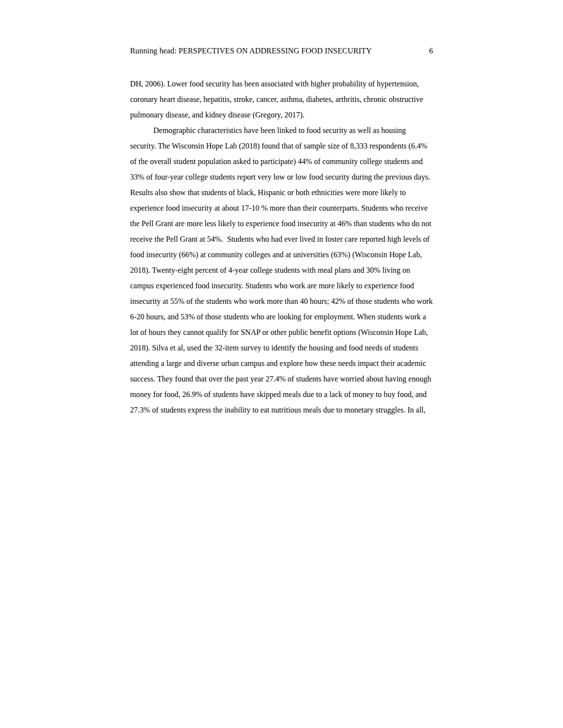Running head: PERSPECTIVES ON ADDRESSING FOOD INSECURITY 6
DH, 2006). Lower food security has been associated with higher probability of hypertension, coronary heart disease, hepatitis, stroke, cancer, asthma, diabetes, arthritis, chronic obstructive pulmonary disease, and kidney disease (Gregory, 2017).
Demographic characteristics have been linked to food security as well as housing security. The Wisconsin Hope Lab (2018) found that of sample size of 8,333 respondents (6.4% of the overall student population asked to participate) 44% of community college students and 33% of four-year college students report very low or low food security during the previous days. Results also show that students of black, Hispanic or both ethnicities were more likely to experience food insecurity at about 17-10 % more than their counterparts. Students who receive the Pell Grant are more less likely to experience food insecurity at 46% than students who do not receive the Pell Grant at 54%. Students who had ever lived in foster care reported high levels of food insecurity (66%) at community colleges and at universities (63%) (Wisconsin Hope Lab, 2018). Twenty-eight percent of 4-year college students with meal plans and 30% living on campus experienced food insecurity. Students who work are more likely to experience food insecurity at 55% of the students who work more than 40 hours; 42% of those students who work 6-20 hours, and 53% of those students who are looking for employment. When students work a lot of hours they cannot qualify for SNAP or other public benefit options (Wisconsin Hope Lab, 2018). Silva et al, used the 32-item survey to identify the housing and food needs of students attending a large and diverse urban campus and explore how these needs impact their academic success. They found that over the past year 27.4% of students have worried about having enough money for food, 26.9% of students have skipped meals due to a lack of money to buy food, and 27.3% of students express the inability to eat nutritious meals due to monetary struggles. In all,